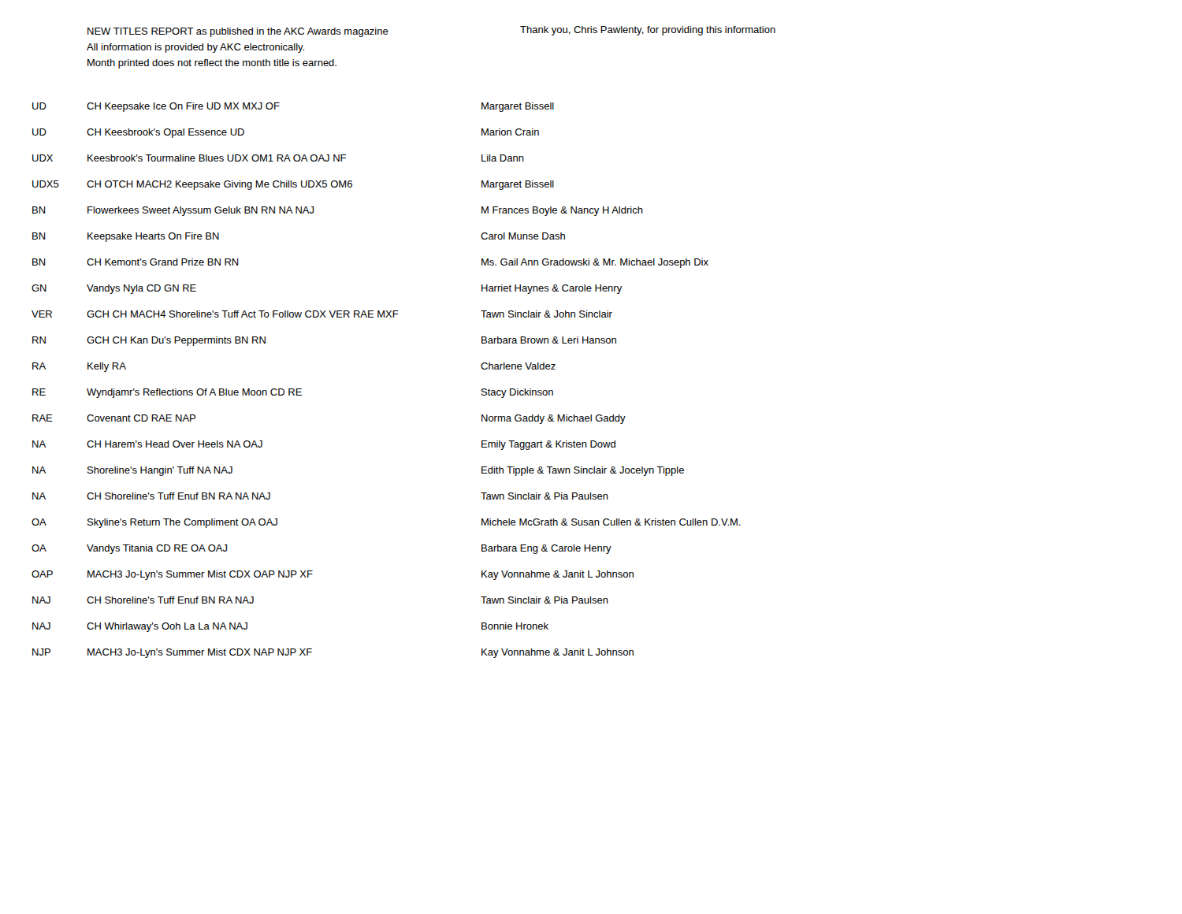NEW TITLES REPORT as published in the AKC Awards magazine
All information is provided by AKC electronically.
Month printed does not reflect the month title is earned.
Thank you, Chris Pawlenty, for providing this information
| UD | CH Keepsake Ice On Fire UD MX MXJ OF | Margaret Bissell |
| UD | CH Keesbrook's Opal Essence UD | Marion Crain |
| UDX | Keesbrook's Tourmaline Blues UDX OM1 RA OA OAJ NF | Lila Dann |
| UDX5 | CH OTCH MACH2 Keepsake Giving Me Chills UDX5 OM6 | Margaret Bissell |
| BN | Flowerkees Sweet Alyssum Geluk BN RN NA NAJ | M Frances Boyle & Nancy H Aldrich |
| BN | Keepsake Hearts On Fire BN | Carol Munse Dash |
| BN | CH Kemont's Grand Prize BN RN | Ms. Gail Ann Gradowski & Mr. Michael Joseph Dix |
| GN | Vandys Nyla CD GN RE | Harriet Haynes & Carole Henry |
| VER | GCH CH MACH4 Shoreline's Tuff Act To Follow CDX VER RAE MXF | Tawn Sinclair & John Sinclair |
| RN | GCH CH Kan Du's Peppermints BN RN | Barbara Brown & Leri Hanson |
| RA | Kelly RA | Charlene Valdez |
| RE | Wyndjamr's Reflections Of A Blue Moon CD RE | Stacy Dickinson |
| RAE | Covenant CD RAE NAP | Norma Gaddy & Michael Gaddy |
| NA | CH Harem's Head Over Heels NA OAJ | Emily Taggart & Kristen Dowd |
| NA | Shoreline's Hangin' Tuff NA NAJ | Edith Tipple & Tawn Sinclair & Jocelyn Tipple |
| NA | CH Shoreline's Tuff Enuf BN RA NA NAJ | Tawn Sinclair & Pia Paulsen |
| OA | Skyline's Return The Compliment OA OAJ | Michele McGrath & Susan Cullen & Kristen Cullen D.V.M. |
| OA | Vandys Titania CD RE OA OAJ | Barbara Eng & Carole Henry |
| OAP | MACH3 Jo-Lyn's Summer Mist CDX OAP NJP XF | Kay Vonnahme & Janit L Johnson |
| NAJ | CH Shoreline's Tuff Enuf BN RA NAJ | Tawn Sinclair & Pia Paulsen |
| NAJ | CH Whirlaway's Ooh La La NA NAJ | Bonnie Hronek |
| NJP | MACH3 Jo-Lyn's Summer Mist CDX NAP NJP XF | Kay Vonnahme & Janit L Johnson |